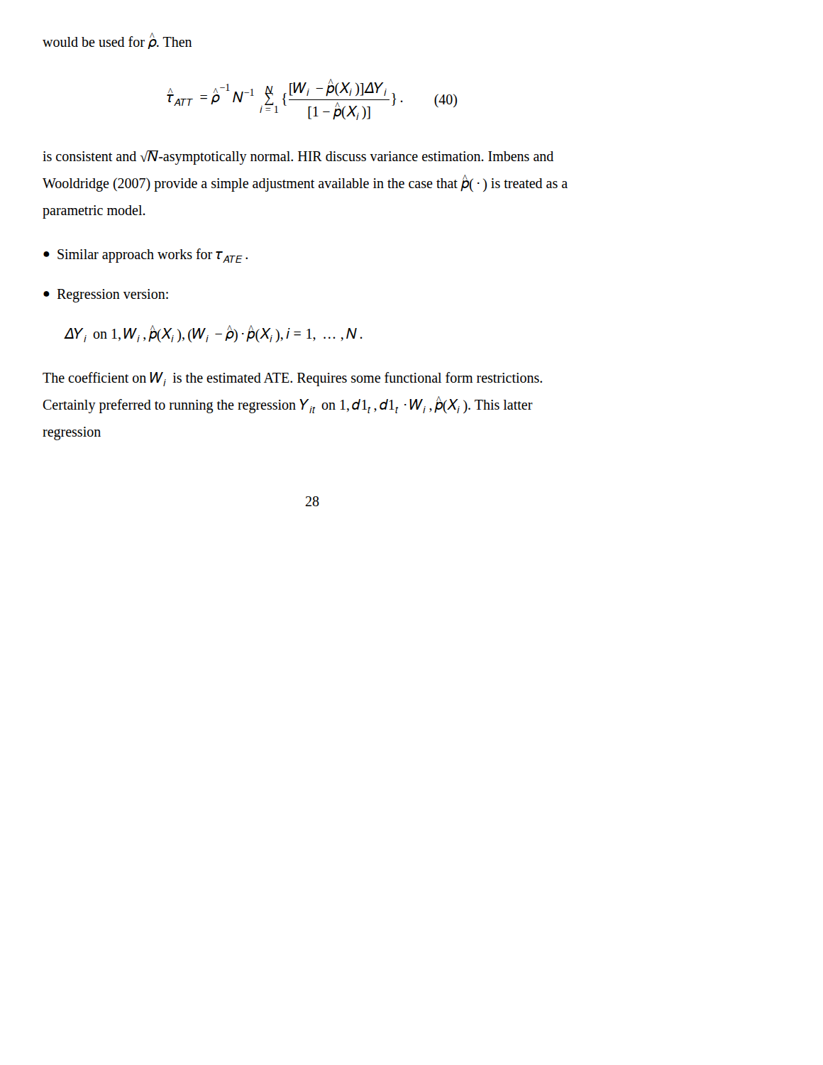would be used for ρ^. Then
τ^ATT = ρ^−1 N−1 ∑ i=1 N { [Wi−p^(Xi)] ΔYi [1−p^(Xi)] } .
(40)
is consistent and N-asymptotically normal. HIR discuss variance estimation. Imbens and Wooldridge (2007) provide a simple adjustment available in the case that p^(⋅) is treated as a parametric model.
● Similar approach works for τATE.
● Regression version:
ΔYi on 1, Wi, p^(Xi), (Wi−ρ^) ⋅ p^(Xi), i=1,…,N.
The coefficient on Wi is the estimated ATE. Requires some functional form restrictions. Certainly preferred to running the regression Yit on 1,d1t,d1t⋅Wi,p^(Xi). This latter regression
28